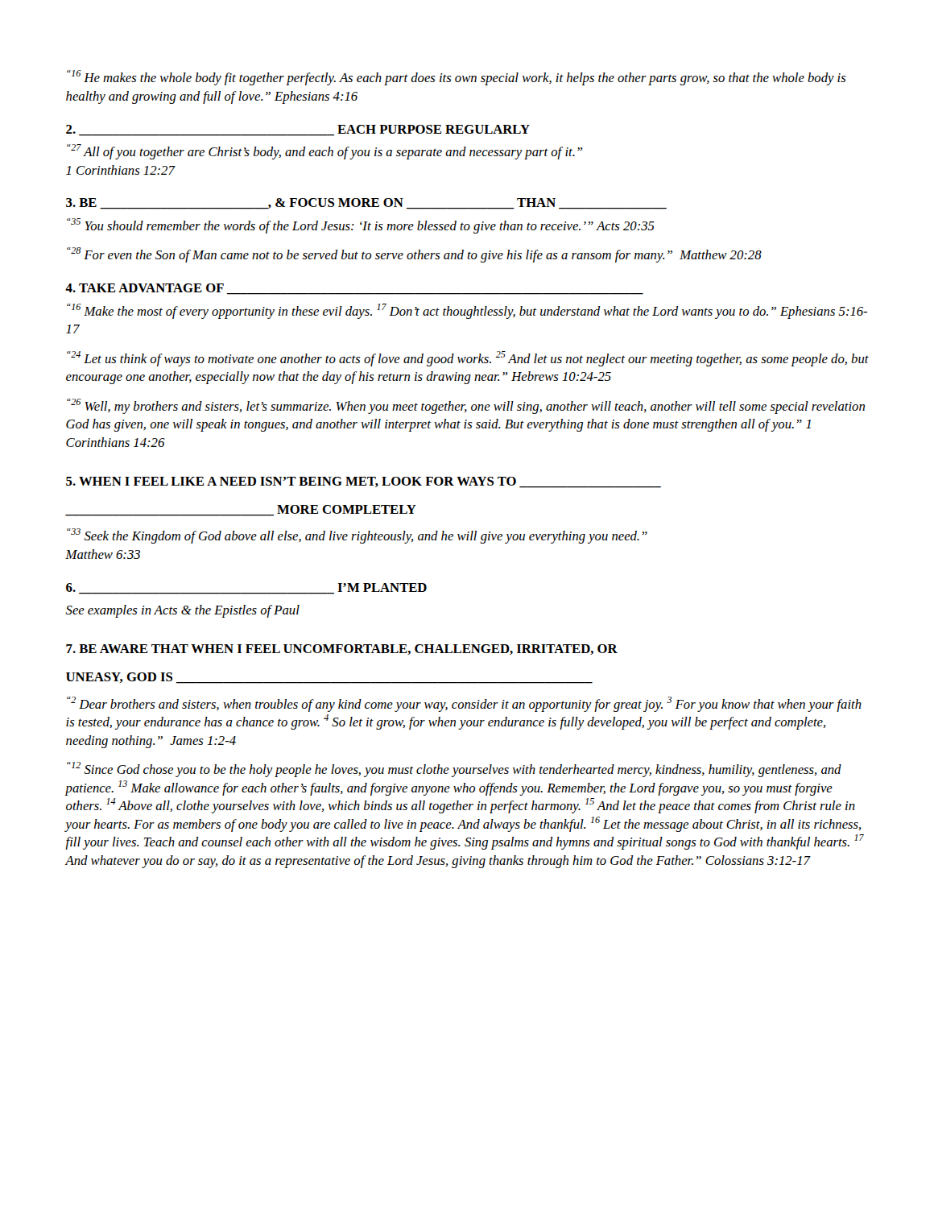“16 He makes the whole body fit together perfectly. As each part does its own special work, it helps the other parts grow, so that the whole body is healthy and growing and full of love.” Ephesians 4:16
2. ______________________________________ EACH PURPOSE REGULARLY
“27 All of you together are Christ’s body, and each of you is a separate and necessary part of it.”
1 Corinthians 12:27
3. BE _________________________, & FOCUS MORE ON ________________ THAN ________________
“35 You should remember the words of the Lord Jesus: ‘It is more blessed to give than to receive.’” Acts 20:35
“28 For even the Son of Man came not to be served but to serve others and to give his life as a ransom for many.” Matthew 20:28
4. TAKE ADVANTAGE OF ______________________________________________________________
“16 Make the most of every opportunity in these evil days. 17 Don’t act thoughtlessly, but understand what the Lord wants you to do.” Ephesians 5:16-17
“24 Let us think of ways to motivate one another to acts of love and good works. 25 And let us not neglect our meeting together, as some people do, but encourage one another, especially now that the day of his return is drawing near.” Hebrews 10:24-25
“26 Well, my brothers and sisters, let’s summarize. When you meet together, one will sing, another will teach, another will tell some special revelation God has given, one will speak in tongues, and another will interpret what is said. But everything that is done must strengthen all of you.” 1 Corinthians 14:26
5. WHEN I FEEL LIKE A NEED ISN’T BEING MET, LOOK FOR WAYS TO _____________________
_______________________________ MORE COMPLETELY
“33 Seek the Kingdom of God above all else, and live righteously, and he will give you everything you need.”
Matthew 6:33
6. ______________________________________ I’M PLANTED
See examples in Acts & the Epistles of Paul
7. BE AWARE THAT WHEN I FEEL UNCOMFORTABLE, CHALLENGED, IRRITATED, OR
UNEASY, GOD IS ______________________________________________________________
“2 Dear brothers and sisters, when troubles of any kind come your way, consider it an opportunity for great joy. 3 For you know that when your faith is tested, your endurance has a chance to grow. 4 So let it grow, for when your endurance is fully developed, you will be perfect and complete, needing nothing.” James 1:2-4
“12 Since God chose you to be the holy people he loves, you must clothe yourselves with tenderhearted mercy, kindness, humility, gentleness, and patience. 13 Make allowance for each other’s faults, and forgive anyone who offends you. Remember, the Lord forgave you, so you must forgive others. 14 Above all, clothe yourselves with love, which binds us all together in perfect harmony. 15 And let the peace that comes from Christ rule in your hearts. For as members of one body you are called to live in peace. And always be thankful. 16 Let the message about Christ, in all its richness, fill your lives. Teach and counsel each other with all the wisdom he gives. Sing psalms and hymns and spiritual songs to God with thankful hearts. 17 And whatever you do or say, do it as a representative of the Lord Jesus, giving thanks through him to God the Father.” Colossians 3:12-17